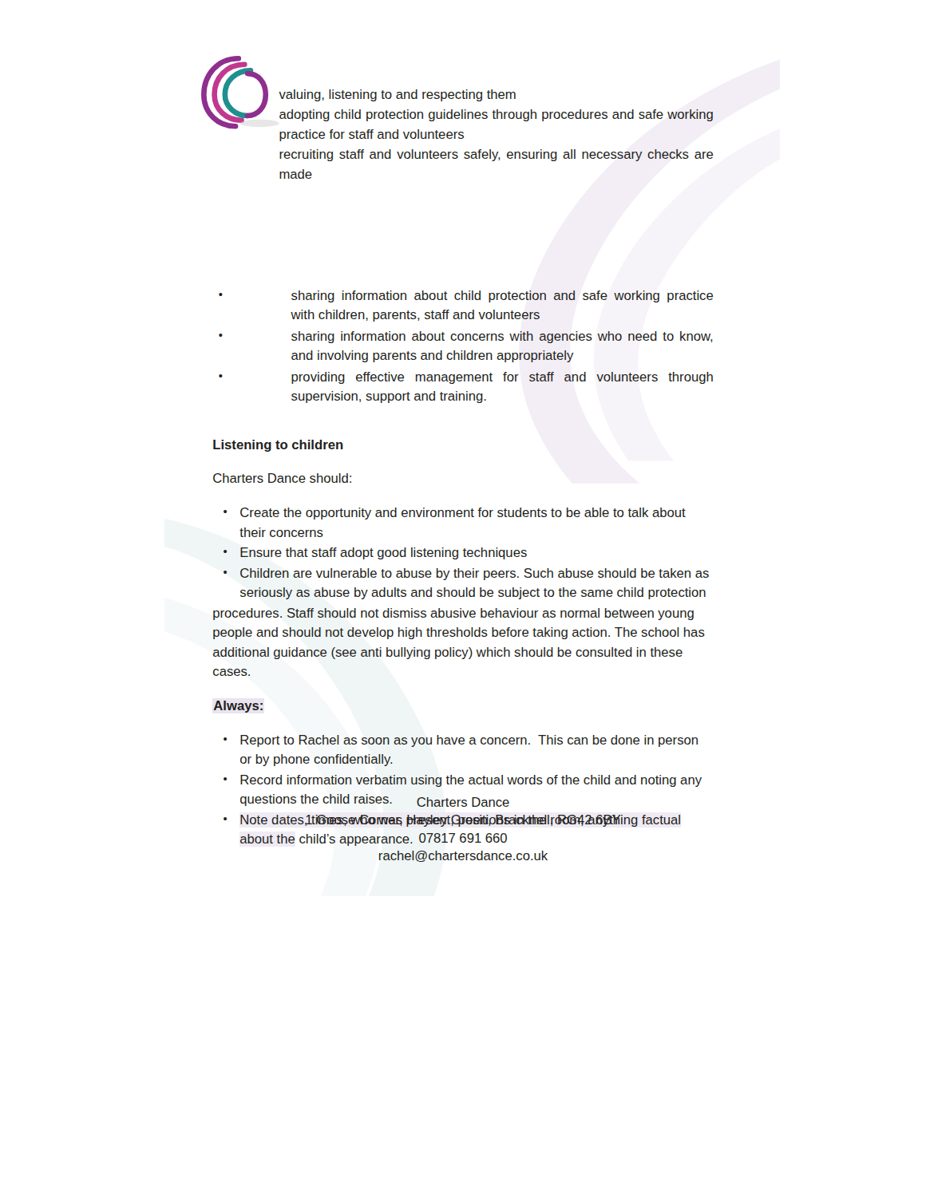valuing, listening to and respecting them
adopting child protection guidelines through procedures and safe working practice for staff and volunteers
recruiting staff and volunteers safely, ensuring all necessary checks are made
sharing information about child protection and safe working practice with children, parents, staff and volunteers
sharing information about concerns with agencies who need to know, and involving parents and children appropriately
providing effective management for staff and volunteers through supervision, support and training.
Listening to children
Charters Dance should:
Create the opportunity and environment for students to be able to talk about their concerns
Ensure that staff adopt good listening techniques
Children are vulnerable to abuse by their peers. Such abuse should be taken as seriously as abuse by adults and should be subject to the same child protection
procedures. Staff should not dismiss abusive behaviour as normal between young
people and should not develop high thresholds before taking action. The school has
additional guidance (see anti bullying policy) which should be consulted in these cases.
Always:
Report to Rachel as soon as you have a concern. This can be done in person or by phone confidentially.
Record information verbatim using the actual words of the child and noting any questions the child raises.
Note dates, times, who was present, positions in the room, anything factual about the child’s appearance.
Charters Dance
1 Goose Corner, Hayley Green, Bracknell, RG42 6BY
07817 691 660
rachel@chartersdance.co.uk